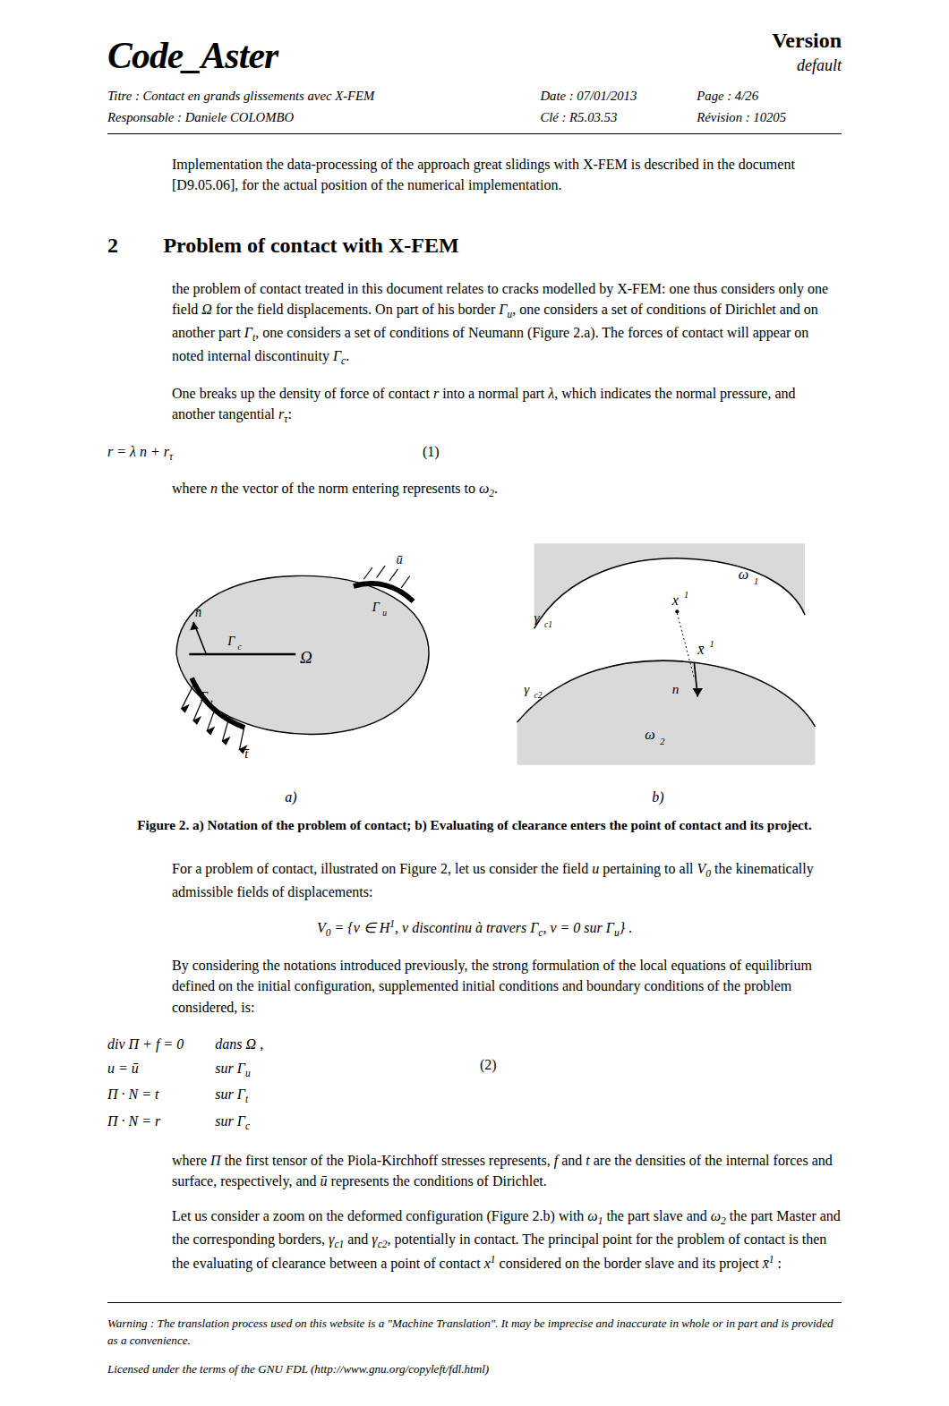Code_Aster
Version
default
| Titre : Contact en grands glissements avec X-FEM | Date : 07/01/2013 | Page : 4/26 |
| Responsable : Daniele COLOMBO | Clé : R5.03.53 | Révision : 10205 |
Implementation the data-processing of the approach great slidings with X-FEM is described in the document [D9.05.06], for the actual position of the numerical implementation.
2 Problem of contact with X-FEM
the problem of contact treated in this document relates to cracks modelled by X-FEM: one thus considers only one field Ω for the field displacements. On part of his border Γu, one considers a set of conditions of Dirichlet and on another part Γt, one considers a set of conditions of Neumann (Figure 2.a). The forces of contact will appear on noted internal discontinuity Γc.
One breaks up the density of force of contact r into a normal part λ, which indicates the normal pressure, and another tangential rτ:
r = λ n + rτ (1)
where n the vector of the norm entering represents to ω2.
n̄ Γ c Ω Γ u ū Γ t t̄ ω 1 γ c1 x 1 ω 2 γ c2 x̄ 1 n
a) b)
Figure 2. a) Notation of the problem of contact; b) Evaluating of clearance enters the point of contact and its project.
For a problem of contact, illustrated on Figure 2, let us consider the field u pertaining to all V0 the kinematically admissible fields of displacements:
V0 = {v ∈ H1, v discontinu à travers Γc, v = 0 sur Γu} .
By considering the notations introduced previously, the strong formulation of the local equations of equilibrium defined on the initial configuration, supplemented initial conditions and boundary conditions of the problem considered, is:
| div Π + f = 0 | dans Ω , |
| u = ū | sur Γ u |
| Π · N = t | sur Γ t |
| Π · N = r | sur Γ c |
(2)
where Π the first tensor of the Piola-Kirchhoff stresses represents, f and t are the densities of the internal forces and surface, respectively, and ū represents the conditions of Dirichlet.
Let us consider a zoom on the deformed configuration (Figure 2.b) with ω1 the part slave and ω2 the part Master and the corresponding borders, γc1 and γc2, potentially in contact. The principal point for the problem of contact is then the evaluating of clearance between a point of contact x1 considered on the border slave and its project x̄1 :
Warning : The translation process used on this website is a "Machine Translation". It may be imprecise and inaccurate in whole or in part and is provided as a convenience.
Licensed under the terms of the GNU FDL (http://www.gnu.org/copyleft/fdl.html)